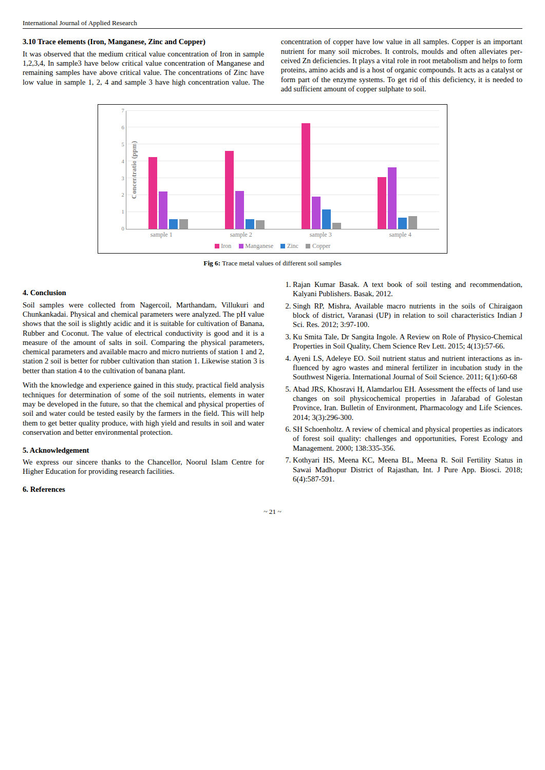International Journal of Applied Research
3.10 Trace elements (Iron, Manganese, Zinc and Copper)
It was observed that the medium critical value concentration of Iron in sample 1,2,3,4, In sample3 have below critical value concentration of Manganese and remaining samples have above critical value. The concentrations of Zinc have low value in sample 1, 2, 4 and sample 3 have high concentration value. The concentration of copper have low value in all samples. Copper is an important nutrient for many soil microbes. It controls, moulds and often alleviates perceived Zn deficiencies. It plays a vital role in root metabolism and helps to form proteins, amino acids and is a host of organic compounds. It acts as a catalyst or form part of the enzyme systems. To get rid of this deficiency, it is needed to add sufficient amount of copper sulphate to soil.
Concentratio (ppm)
7 6 5 4 3 2 1 0
sample 1 sample 2 sample 3 sample 4
Iron Manganese Zinc Copper
Fig 6: Trace metal values of different soil samples
4. Conclusion
Soil samples were collected from Nagercoil, Marthandam, Villukuri and Chunkankadai. Physical and chemical parameters were analyzed. The pH value shows that the soil is slightly acidic and it is suitable for cultivation of Banana, Rubber and Coconut. The value of electrical conductivity is good and it is a measure of the amount of salts in soil. Comparing the physical parameters, chemical parameters and available macro and micro nutrients of station 1 and 2, station 2 soil is better for rubber cultivation than station 1. Likewise station 3 is better than station 4 to the cultivation of banana plant.
With the knowledge and experience gained in this study, practical field analysis techniques for determination of some of the soil nutrients, elements in water may be developed in the future, so that the chemical and physical properties of soil and water could be tested easily by the farmers in the field. This will help them to get better quality produce, with high yield and results in soil and water conservation and better environmental protection.
5. Acknowledgement
We express our sincere thanks to the Chancellor, Noorul Islam Centre for Higher Education for providing research facilities.
6. References
Rajan Kumar Basak. A text book of soil testing and recommendation, Kalyani Publishers. Basak, 2012.
Singh RP, Mishra, Available macro nutrients in the soils of Chiraigaon block of district, Varanasi (UP) in relation to soil characteristics Indian J Sci. Res. 2012; 3:97-100.
Ku Smita Tale, Dr Sangita Ingole. A Review on Role of Physico-Chemical Properties in Soil Quality, Chem Science Rev Lett. 2015; 4(13):57-66.
Ayeni LS, Adeleye EO. Soil nutrient status and nutrient interactions as influenced by agro wastes and mineral fertilizer in incubation study in the Southwest Nigeria. International Journal of Soil Science. 2011; 6(1):60-68
Abad JRS, Khosravi H, Alamdarlou EH. Assessment the effects of land use changes on soil physicochemical properties in Jafarabad of Golestan Province, Iran. Bulletin of Environment, Pharmacology and Life Sciences. 2014; 3(3):296-300.
SH Schoenholtz. A review of chemical and physical properties as indicators of forest soil quality: challenges and opportunities, Forest Ecology and Management. 2000; 138:335-356.
Kothyari HS, Meena KC, Meena BL, Meena R. Soil Fertility Status in Sawai Madhopur District of Rajasthan, Int. J Pure App. Biosci. 2018; 6(4):587-591.
~ 21 ~